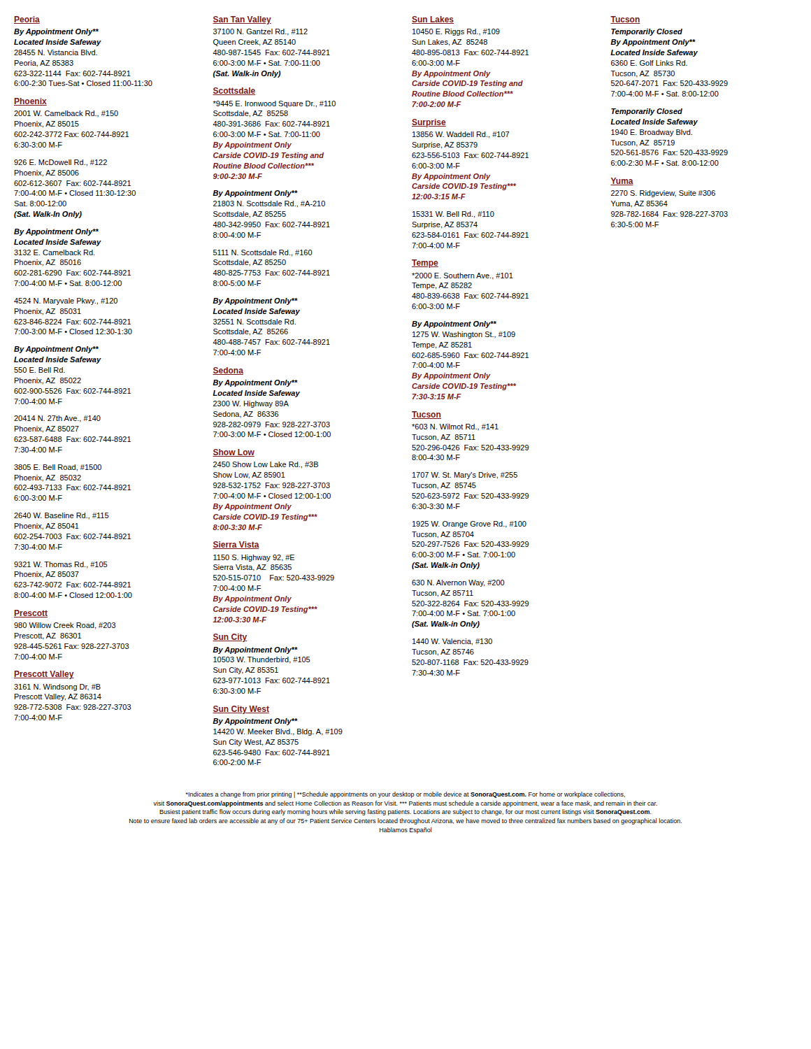Peoria
By Appointment Only**
Located Inside Safeway
28455 N. Vistancia Blvd.
Peoria, AZ 85383
623-322-1144 Fax: 602-744-8921
6:00-2:30 Tues-Sat • Closed 11:00-11:30
Phoenix
2001 W. Camelback Rd., #150
Phoenix, AZ 85015
602-242-3772 Fax: 602-744-8921
6:30-3:00 M-F
926 E. McDowell Rd., #122
Phoenix, AZ 85006
602-612-3607 Fax: 602-744-8921
7:00-4:00 M-F • Closed 11:30-12:30
Sat. 8:00-12:00
(Sat. Walk-In Only)
By Appointment Only**
Located Inside Safeway
3132 E. Camelback Rd.
Phoenix, AZ 85016
602-281-6290 Fax: 602-744-8921
7:00-4:00 M-F • Sat. 8:00-12:00
4524 N. Maryvale Pkwy., #120
Phoenix, AZ 85031
623-846-8224 Fax: 602-744-8921
7:00-3:00 M-F • Closed 12:30-1:30
By Appointment Only**
Located Inside Safeway
550 E. Bell Rd.
Phoenix, AZ 85022
602-900-5526 Fax: 602-744-8921
7:00-4:00 M-F
20414 N. 27th Ave., #140
Phoenix, AZ 85027
623-587-6488 Fax: 602-744-8921
7:30-4:00 M-F
3805 E. Bell Road, #1500
Phoenix, AZ 85032
602-493-7133 Fax: 602-744-8921
6:00-3:00 M-F
2640 W. Baseline Rd., #115
Phoenix, AZ 85041
602-254-7003 Fax: 602-744-8921
7:30-4:00 M-F
9321 W. Thomas Rd., #105
Phoenix, AZ 85037
623-742-9072 Fax: 602-744-8921
8:00-4:00 M-F • Closed 12:00-1:00
Prescott
980 Willow Creek Road, #203
Prescott, AZ 86301
928-445-5261 Fax: 928-227-3703
7:00-4:00 M-F
Prescott Valley
3161 N. Windsong Dr, #B
Prescott Valley, AZ 86314
928-772-5308 Fax: 928-227-3703
7:00-4:00 M-F
San Tan Valley
37100 N. Gantzel Rd., #112
Queen Creek, AZ 85140
480-987-1545 Fax: 602-744-8921
6:00-3:00 M-F • Sat. 7:00-11:00
(Sat. Walk-in Only)
Scottsdale
*9445 E. Ironwood Square Dr., #110
Scottsdale, AZ 85258
480-391-3686 Fax: 602-744-8921
6:00-3:00 M-F • Sat. 7:00-11:00
By Appointment Only
Carside COVID-19 Testing and
Routine Blood Collection***
9:00-2:30 M-F
By Appointment Only**
21803 N. Scottsdale Rd., #A-210
Scottsdale, AZ 85255
480-342-9950 Fax: 602-744-8921
8:00-4:00 M-F
5111 N. Scottsdale Rd., #160
Scottsdale, AZ 85250
480-825-7753 Fax: 602-744-8921
8:00-5:00 M-F
By Appointment Only**
Located Inside Safeway
32551 N. Scottsdale Rd.
Scottsdale, AZ 85266
480-488-7457 Fax: 602-744-8921
7:00-4:00 M-F
Sedona
By Appointment Only**
Located Inside Safeway
2300 W. Highway 89A
Sedona, AZ 86336
928-282-0979 Fax: 928-227-3703
7:00-3:00 M-F • Closed 12:00-1:00
Show Low
2450 Show Low Lake Rd., #3B
Show Low, AZ 85901
928-532-1752 Fax: 928-227-3703
7:00-4:00 M-F • Closed 12:00-1:00
By Appointment Only
Carside COVID-19 Testing***
8:00-3:30 M-F
Sierra Vista
1150 S. Highway 92, #E
Sierra Vista, AZ 85635
520-515-0710 Fax: 520-433-9929
7:00-4:00 M-F
By Appointment Only
Carside COVID-19 Testing***
12:00-3:30 M-F
Sun City
By Appointment Only**
10503 W. Thunderbird, #105
Sun City, AZ 85351
623-977-1013 Fax: 602-744-8921
6:30-3:00 M-F
Sun City West
By Appointment Only**
14420 W. Meeker Blvd., Bldg. A, #109
Sun City West, AZ 85375
623-546-9480 Fax: 602-744-8921
6:00-2:00 M-F
Sun Lakes
10450 E. Riggs Rd., #109
Sun Lakes, AZ 85248
480-895-0813 Fax: 602-744-8921
6:00-3:00 M-F
By Appointment Only
Carside COVID-19 Testing and
Routine Blood Collection***
7:00-2:00 M-F
Surprise
13856 W. Waddell Rd., #107
Surprise, AZ 85379
623-556-5103 Fax: 602-744-8921
6:00-3:00 M-F
By Appointment Only
Carside COVID-19 Testing***
12:00-3:15 M-F
15331 W. Bell Rd., #110
Surprise, AZ 85374
623-584-0161 Fax: 602-744-8921
7:00-4:00 M-F
Tempe
*2000 E. Southern Ave., #101
Tempe, AZ 85282
480-839-6638 Fax: 602-744-8921
6:00-3:00 M-F
By Appointment Only**
1275 W. Washington St., #109
Tempe, AZ 85281
602-685-5960 Fax: 602-744-8921
7:00-4:00 M-F
By Appointment Only
Carside COVID-19 Testing***
7:30-3:15 M-F
Tucson
*603 N. Wilmot Rd., #141
Tucson, AZ 85711
520-296-0426 Fax: 520-433-9929
8:00-4:30 M-F
1707 W. St. Mary's Drive, #255
Tucson, AZ 85745
520-623-5972 Fax: 520-433-9929
6:30-3:30 M-F
1925 W. Orange Grove Rd., #100
Tucson, AZ 85704
520-297-7526 Fax: 520-433-9929
6:00-3:00 M-F • Sat. 7:00-1:00
(Sat. Walk-in Only)
630 N. Alvernon Way, #200
Tucson, AZ 85711
520-322-8264 Fax: 520-433-9929
7:00-4:00 M-F • Sat. 7:00-1:00
(Sat. Walk-in Only)
1440 W. Valencia, #130
Tucson, AZ 85746
520-807-1168 Fax: 520-433-9929
7:30-4:30 M-F
Tucson
Temporarily Closed
By Appointment Only**
Located Inside Safeway
6360 E. Golf Links Rd.
Tucson, AZ 85730
520-647-2071 Fax: 520-433-9929
7:00-4:00 M-F • Sat. 8:00-12:00
Temporarily Closed
Located Inside Safeway
1940 E. Broadway Blvd.
Tucson, AZ 85719
520-561-8576 Fax: 520-433-9929
6:00-2:30 M-F • Sat. 8:00-12:00
Yuma
2270 S. Ridgeview, Suite #306
Yuma, AZ 85364
928-782-1684 Fax: 928-227-3703
6:30-5:00 M-F
*Indicates a change from prior printing | **Schedule appointments on your desktop or mobile device at SonoraQuest.com. For home or workplace collections,
visit SonoraQuest.com/appointments and select Home Collection as Reason for Visit. *** Patients must schedule a carside appointment, wear a face mask, and remain in their car.
Busiest patient traffic flow occurs during early morning hours while serving fasting patients. Locations are subject to change, for our most current listings visit SonoraQuest.com.
Note to ensure faxed lab orders are accessible at any of our 75+ Patient Service Centers located throughout Arizona, we have moved to three centralized fax numbers based on geographical location.
Hablamos Español